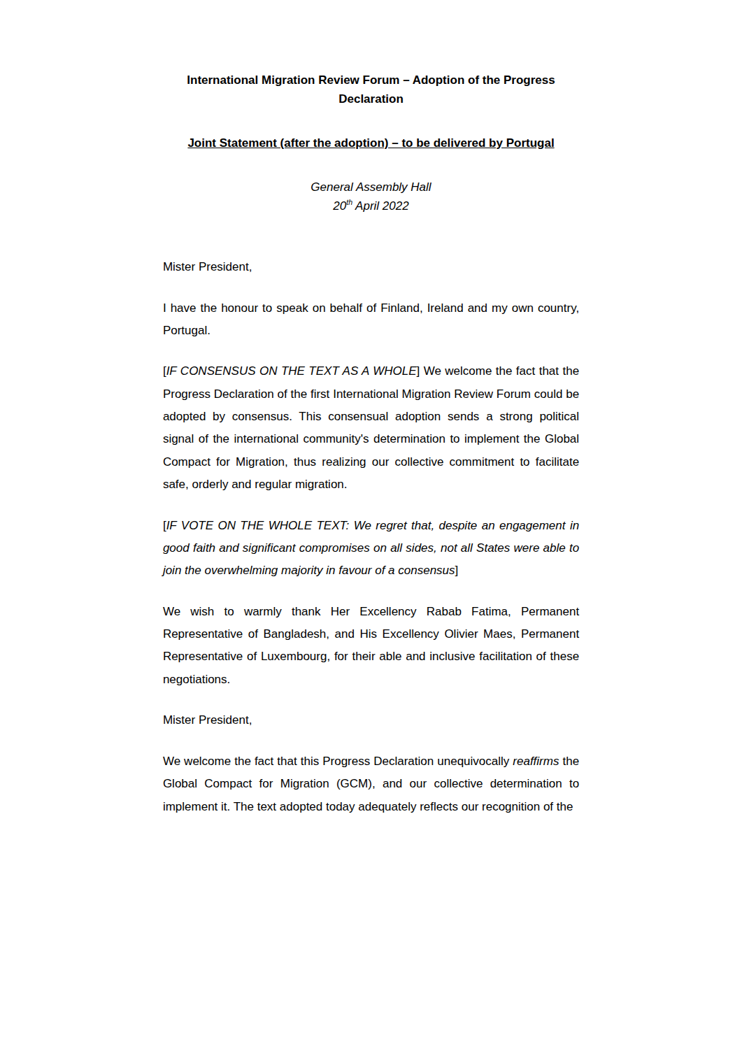International Migration Review Forum – Adoption of the Progress Declaration
Joint Statement (after the adoption) – to be delivered by Portugal
General Assembly Hall 20th April 2022
Mister President,
I have the honour to speak on behalf of Finland, Ireland and my own country, Portugal.
[IF CONSENSUS ON THE TEXT AS A WHOLE] We welcome the fact that the Progress Declaration of the first International Migration Review Forum could be adopted by consensus. This consensual adoption sends a strong political signal of the international community's determination to implement the Global Compact for Migration, thus realizing our collective commitment to facilitate safe, orderly and regular migration.
[IF VOTE ON THE WHOLE TEXT: We regret that, despite an engagement in good faith and significant compromises on all sides, not all States were able to join the overwhelming majority in favour of a consensus]
We wish to warmly thank Her Excellency Rabab Fatima, Permanent Representative of Bangladesh, and His Excellency Olivier Maes, Permanent Representative of Luxembourg, for their able and inclusive facilitation of these negotiations.
Mister President,
We welcome the fact that this Progress Declaration unequivocally reaffirms the Global Compact for Migration (GCM), and our collective determination to implement it. The text adopted today adequately reflects our recognition of the